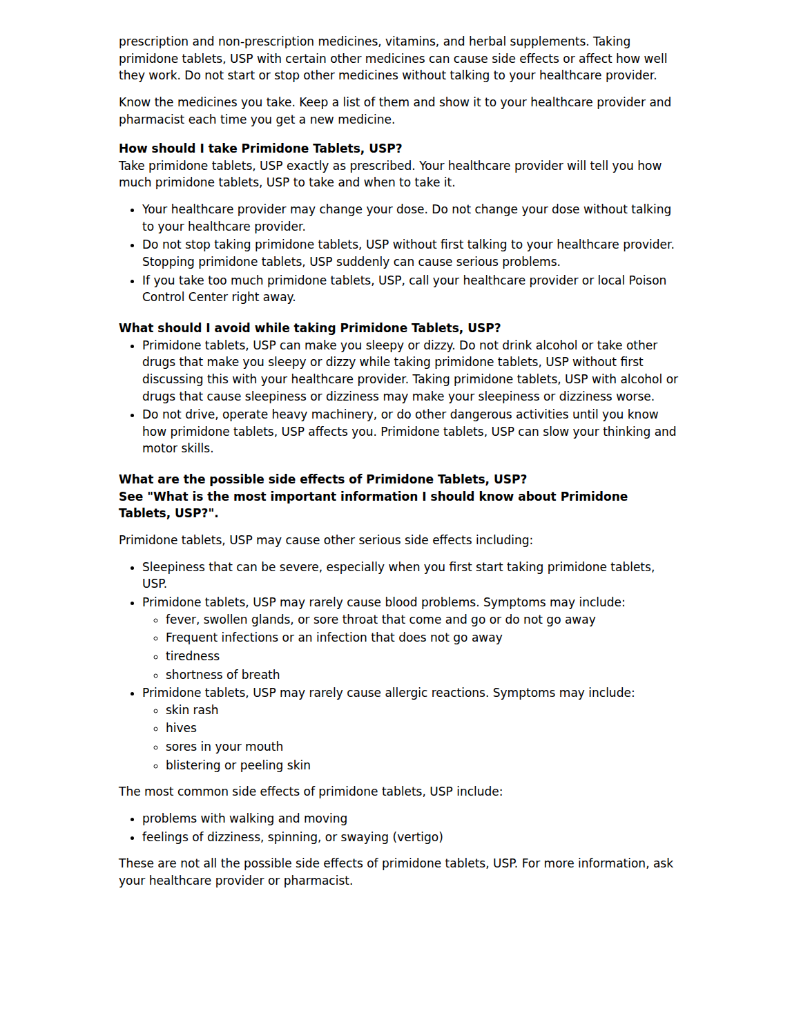prescription and non-prescription medicines, vitamins, and herbal supplements. Taking primidone tablets, USP with certain other medicines can cause side effects or affect how well they work. Do not start or stop other medicines without talking to your healthcare provider.
Know the medicines you take. Keep a list of them and show it to your healthcare provider and pharmacist each time you get a new medicine.
How should I take Primidone Tablets, USP?
Take primidone tablets, USP exactly as prescribed. Your healthcare provider will tell you how much primidone tablets, USP to take and when to take it.
Your healthcare provider may change your dose. Do not change your dose without talking to your healthcare provider.
Do not stop taking primidone tablets, USP without first talking to your healthcare provider. Stopping primidone tablets, USP suddenly can cause serious problems.
If you take too much primidone tablets, USP, call your healthcare provider or local Poison Control Center right away.
What should I avoid while taking Primidone Tablets, USP?
Primidone tablets, USP can make you sleepy or dizzy. Do not drink alcohol or take other drugs that make you sleepy or dizzy while taking primidone tablets, USP without first discussing this with your healthcare provider. Taking primidone tablets, USP with alcohol or drugs that cause sleepiness or dizziness may make your sleepiness or dizziness worse.
Do not drive, operate heavy machinery, or do other dangerous activities until you know how primidone tablets, USP affects you. Primidone tablets, USP can slow your thinking and motor skills.
What are the possible side effects of Primidone Tablets, USP?
See "What is the most important information I should know about Primidone Tablets, USP?".
Primidone tablets, USP may cause other serious side effects including:
Sleepiness that can be severe, especially when you first start taking primidone tablets, USP.
Primidone tablets, USP may rarely cause blood problems. Symptoms may include:
fever, swollen glands, or sore throat that come and go or do not go away
Frequent infections or an infection that does not go away
tiredness
shortness of breath
Primidone tablets, USP may rarely cause allergic reactions. Symptoms may include:
skin rash
hives
sores in your mouth
blistering or peeling skin
The most common side effects of primidone tablets, USP include:
problems with walking and moving
feelings of dizziness, spinning, or swaying (vertigo)
These are not all the possible side effects of primidone tablets, USP. For more information, ask your healthcare provider or pharmacist.